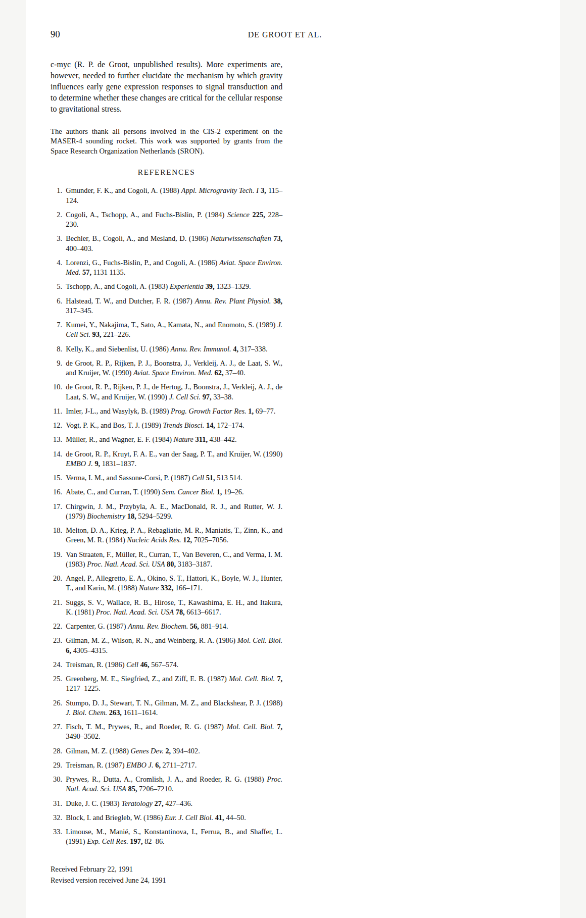90
DE GROOT ET AL.
c-myc (R. P. de Groot, unpublished results). More experiments are, however, needed to further elucidate the mechanism by which gravity influences early gene expression responses to signal transduction and to determine whether these changes are critical for the cellular response to gravitational stress.
The authors thank all persons involved in the CIS-2 experiment on the MASER-4 sounding rocket. This work was supported by grants from the Space Research Organization Netherlands (SRON).
REFERENCES
1. Gmunder, F. K., and Cogoli, A. (1988) Appl. Microgravity Tech. I 3, 115–124.
2. Cogoli, A., Tschopp, A., and Fuchs-Bislin, P. (1984) Science 225, 228–230.
3. Bechler, B., Cogoli, A., and Mesland, D. (1986) Naturwissenschaften 73, 400–403.
4. Lorenzi, G., Fuchs-Bislin, P., and Cogoli, A. (1986) Aviat. Space Environ. Med. 57, 1131 1135.
5. Tschopp, A., and Cogoli, A. (1983) Experientia 39, 1323–1329.
6. Halstead, T. W., and Dutcher, F. R. (1987) Annu. Rev. Plant Physiol. 38, 317–345.
7. Kumei, Y., Nakajima, T., Sato, A., Kamata, N., and Enomoto, S. (1989) J. Cell Sci. 93, 221–226.
8. Kelly, K., and Siebenlist, U. (1986) Annu. Rev. Immunol. 4, 317–338.
9. de Groot, R. P., Rijken, P. J., Boonstra, J., Verkleij, A. J., de Laat, S. W., and Kruijer, W. (1990) Aviat. Space Environ. Med. 62, 37–40.
10. de Groot, R. P., Rijken, P. J., de Hertog, J., Boonstra, J., Verkleij, A. J., de Laat, S. W., and Kruijer, W. (1990) J. Cell Sci. 97, 33–38.
11. Imler, J-L., and Wasylyk, B. (1989) Prog. Growth Factor Res. 1, 69–77.
12. Vogt, P. K., and Bos, T. J. (1989) Trends Biosci. 14, 172–174.
13. Müller, R., and Wagner, E. F. (1984) Nature 311, 438–442.
14. de Groot, R. P., Kruyt, F. A. E., van der Saag, P. T., and Kruijer, W. (1990) EMBO J. 9, 1831–1837.
15. Verma, I. M., and Sassone-Corsi, P. (1987) Cell 51, 513 514.
16. Abate, C., and Curran, T. (1990) Sem. Cancer Biol. 1, 19–26.
17. Chirgwin, J. M., Przybyla, A. E., MacDonald, R. J., and Rutter, W. J. (1979) Biochemistry 18, 5294–5299.
18. Melton, D. A., Krieg, P. A., Rebagliatie, M. R., Maniatis, T., Zinn, K., and Green, M. R. (1984) Nucleic Acids Res. 12, 7025–7056.
19. Van Straaten, F., Müller, R., Curran, T., Van Beveren, C., and Verma, I. M. (1983) Proc. Natl. Acad. Sci. USA 80, 3183–3187.
20. Angel, P., Allegretto, E. A., Okino, S. T., Hattori, K., Boyle, W. J., Hunter, T., and Karin, M. (1988) Nature 332, 166–171.
21. Suggs, S. V., Wallace, R. B., Hirose, T., Kawashima, E. H., and Itakura, K. (1981) Proc. Natl. Acad. Sci. USA 78, 6613–6617.
22. Carpenter, G. (1987) Annu. Rev. Biochem. 56, 881–914.
23. Gilman, M. Z., Wilson, R. N., and Weinberg, R. A. (1986) Mol. Cell. Biol. 6, 4305–4315.
24. Treisman, R. (1986) Cell 46, 567–574.
25. Greenberg, M. E., Siegfried, Z., and Ziff, E. B. (1987) Mol. Cell. Biol. 7, 1217–1225.
26. Stumpo, D. J., Stewart, T. N., Gilman, M. Z., and Blackshear, P. J. (1988) J. Biol. Chem. 263, 1611–1614.
27. Fisch, T. M., Prywes, R., and Roeder, R. G. (1987) Mol. Cell. Biol. 7, 3490–3502.
28. Gilman, M. Z. (1988) Genes Dev. 2, 394–402.
29. Treisman, R. (1987) EMBO J. 6, 2711–2717.
30. Prywes, R., Dutta, A., Cromlish, J. A., and Roeder, R. G. (1988) Proc. Natl. Acad. Sci. USA 85, 7206–7210.
31. Duke, J. C. (1983) Teratology 27, 427–436.
32. Block, I. and Briegleb, W. (1986) Eur. J. Cell Biol. 41, 44–50.
33. Limouse, M., Manié, S., Konstantinova, I., Ferrua, B., and Shaffer, L. (1991) Exp. Cell Res. 197, 82–86.
Received February 22, 1991
Revised version received June 24, 1991